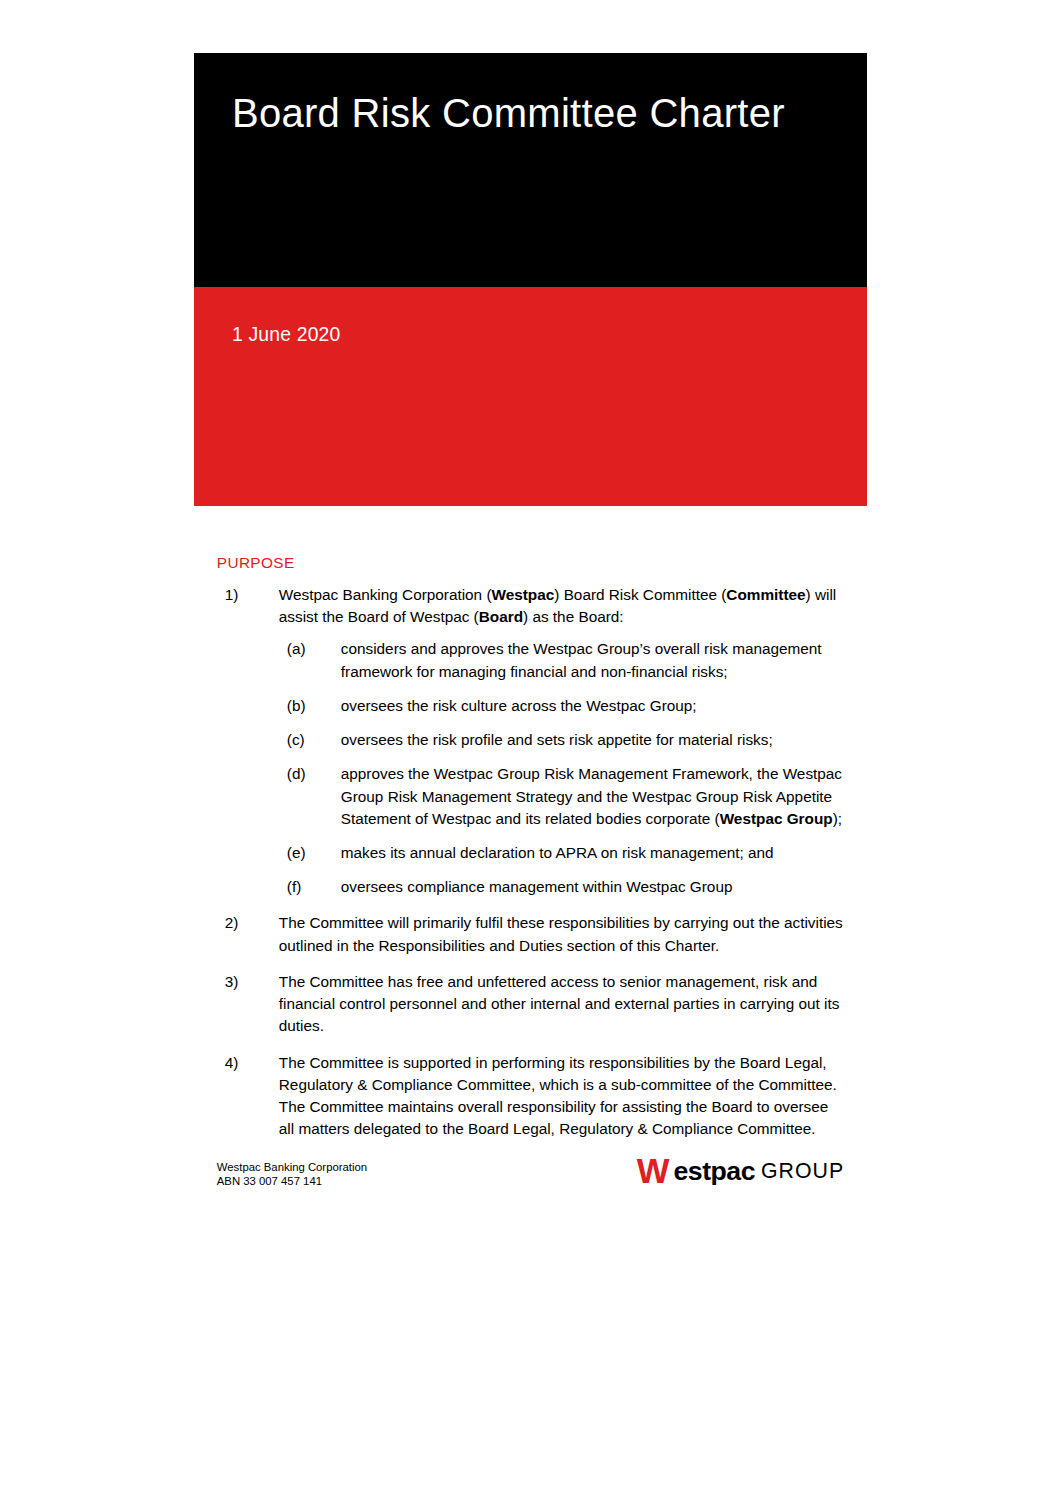Board Risk Committee Charter
1 June 2020
Purpose
Westpac Banking Corporation (Westpac) Board Risk Committee (Committee) will assist the Board of Westpac (Board) as the Board:
considers and approves the Westpac Group’s overall risk management framework for managing financial and non-financial risks;
oversees the risk culture across the Westpac Group;
oversees the risk profile and sets risk appetite for material risks;
approves the Westpac Group Risk Management Framework, the Westpac Group Risk Management Strategy and the Westpac Group Risk Appetite Statement of Westpac and its related bodies corporate (Westpac Group);
makes its annual declaration to APRA on risk management; and
oversees compliance management within Westpac Group
The Committee will primarily fulfil these responsibilities by carrying out the activities outlined in the Responsibilities and Duties section of this Charter.
The Committee has free and unfettered access to senior management, risk and financial control personnel and other internal and external parties in carrying out its duties.
The Committee is supported in performing its responsibilities by the Board Legal, Regulatory & Compliance Committee, which is a sub-committee of the Committee. The Committee maintains overall responsibility for assisting the Board to oversee all matters delegated to the Board Legal, Regulatory & Compliance Committee.
Westpac Banking Corporation
ABN 33 007 457 141
Westpac GROUP